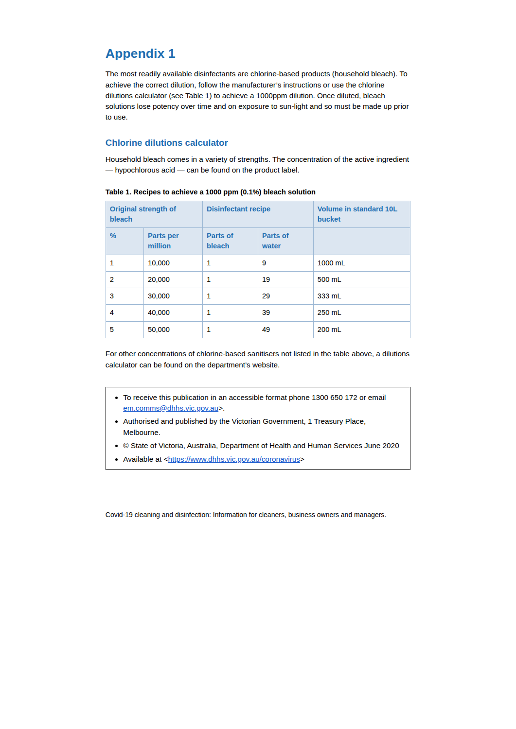Appendix 1
The most readily available disinfectants are chlorine-based products (household bleach). To achieve the correct dilution, follow the manufacturer’s instructions or use the chlorine dilutions calculator (see Table 1) to achieve a 1000ppm dilution. Once diluted, bleach solutions lose potency over time and on exposure to sun-light and so must be made up prior to use.
Chlorine dilutions calculator
Household bleach comes in a variety of strengths. The concentration of the active ingredient — hypochlorous acid — can be found on the product label.
Table 1. Recipes to achieve a 1000 ppm (0.1%) bleach solution
| Original strength of bleach | Disinfectant recipe | Volume in standard 10L bucket |
| --- | --- | --- |
| % | Parts per million | Parts of bleach | Parts of water | |
| 1 | 10,000 | 1 | 9 | 1000 mL |
| 2 | 20,000 | 1 | 19 | 500 mL |
| 3 | 30,000 | 1 | 29 | 333 mL |
| 4 | 40,000 | 1 | 39 | 250 mL |
| 5 | 50,000 | 1 | 49 | 200 mL |
For other concentrations of chlorine-based sanitisers not listed in the table above, a dilutions calculator can be found on the department’s website.
To receive this publication in an accessible format phone 1300 650 172 or email em.comms@dhhs.vic.gov.au>.
Authorised and published by the Victorian Government, 1 Treasury Place, Melbourne.
© State of Victoria, Australia, Department of Health and Human Services June 2020
Available at <https://www.dhhs.vic.gov.au/coronavirus>
Covid-19 cleaning and disinfection: Information for cleaners, business owners and managers.